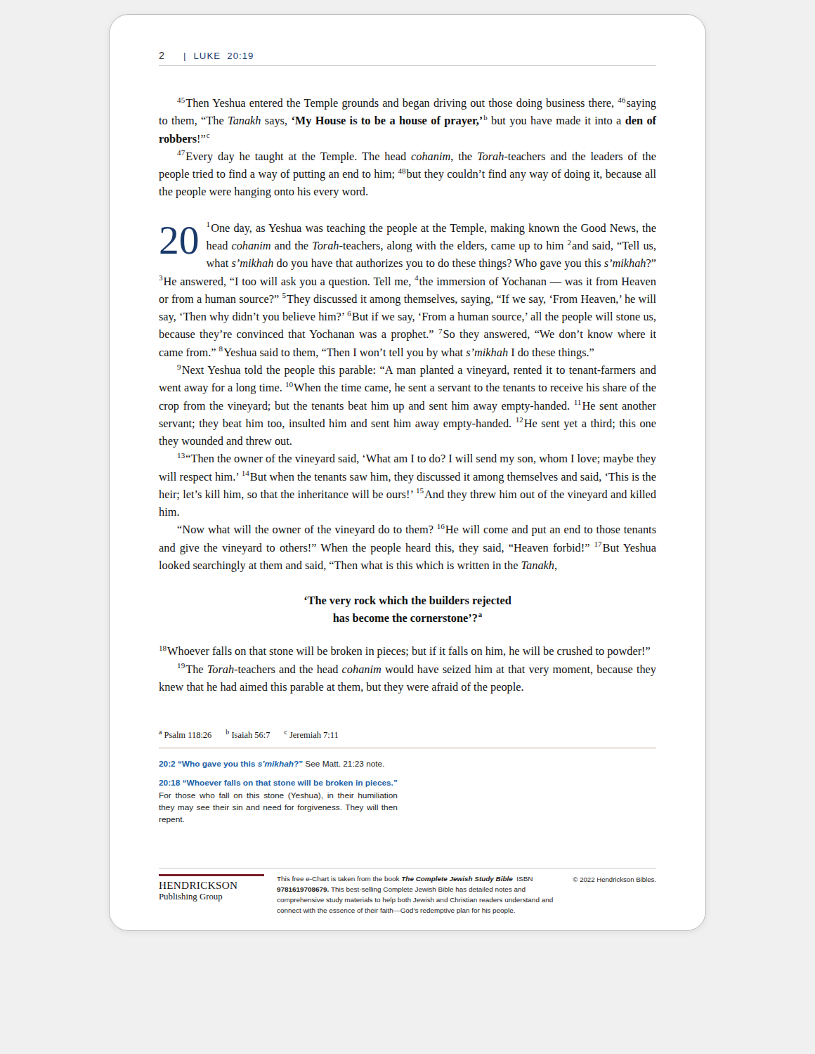2 | LUKE 20:19
45Then Yeshua entered the Temple grounds and began driving out those doing business there, 46saying to them, “The Tanakh says, ‘My House is to be a house of prayer,’b but you have made it into a den of robbers!”c
47Every day he taught at the Temple. The head cohanim, the Torah-teachers and the leaders of the people tried to find a way of putting an end to him; 48but they couldn’t find any way of doing it, because all the people were hanging onto his every word.
20
1One day, as Yeshua was teaching the people at the Temple, making known the Good News, the head cohanim and the Torah-teachers, along with the elders, came up to him 2and said, “Tell us, what s’mikhah do you have that authorizes you to do these things? Who gave you this s’mikhah?” 3He answered, “I too will ask you a question. Tell me, 4the immersion of Yochanan — was it from Heaven or from a human source?” 5They discussed it among themselves, saying, “If we say, ‘From Heaven,’ he will say, ‘Then why didn’t you believe him?’ 6But if we say, ‘From a human source,’ all the people will stone us, because they’re convinced that Yochanan was a prophet.” 7So they answered, “We don’t know where it came from.” 8Yeshua said to them, “Then I won’t tell you by what s’mikhah I do these things.”
9Next Yeshua told the people this parable: “A man planted a vineyard, rented it to tenant-farmers and went away for a long time. 10When the time came, he sent a servant to the tenants to receive his share of the crop from the vineyard; but the tenants beat him up and sent him away empty-handed. 11He sent another servant; they beat him too, insulted him and sent him away empty-handed. 12He sent yet a third; this one they wounded and threw out.
13“Then the owner of the vineyard said, ‘What am I to do? I will send my son, whom I love; maybe they will respect him.’ 14But when the tenants saw him, they discussed it among themselves and said, ‘This is the heir; let’s kill him, so that the inheritance will be ours!’ 15And they threw him out of the vineyard and killed him.
“Now what will the owner of the vineyard do to them? 16He will come and put an end to those tenants and give the vineyard to others!” When the people heard this, they said, “Heaven forbid!” 17But Yeshua looked searchingly at them and said, “Then what is this which is written in the Tanakh,
‘The very rock which the builders rejected has become the cornerstone’?a
18Whoever falls on that stone will be broken in pieces; but if it falls on him, he will be crushed to powder!”
19The Torah-teachers and the head cohanim would have seized him at that very moment, because they knew that he had aimed this parable at them, but they were afraid of the people.
a Psalm 118:26b Isaiah 56:7c Jeremiah 7:11
20:2 “Who gave you this s’mikhah?” See Matt. 21:23 note.
20:18 “Whoever falls on that stone will be broken in pieces.” For those who fall on this stone (Yeshua), in their humiliation they may see their sin and need for forgiveness. They will then repent.
HENDRICKSON
Publishing Group
This free e-Chart is taken from the book The Complete Jewish Study Bible ISBN 9781619708679. This best-selling Complete Jewish Bible has detailed notes and comprehensive study materials to help both Jewish and Christian readers understand and connect with the essence of their faith—God’s redemptive plan for his people.
© 2022 Hendrickson Bibles.